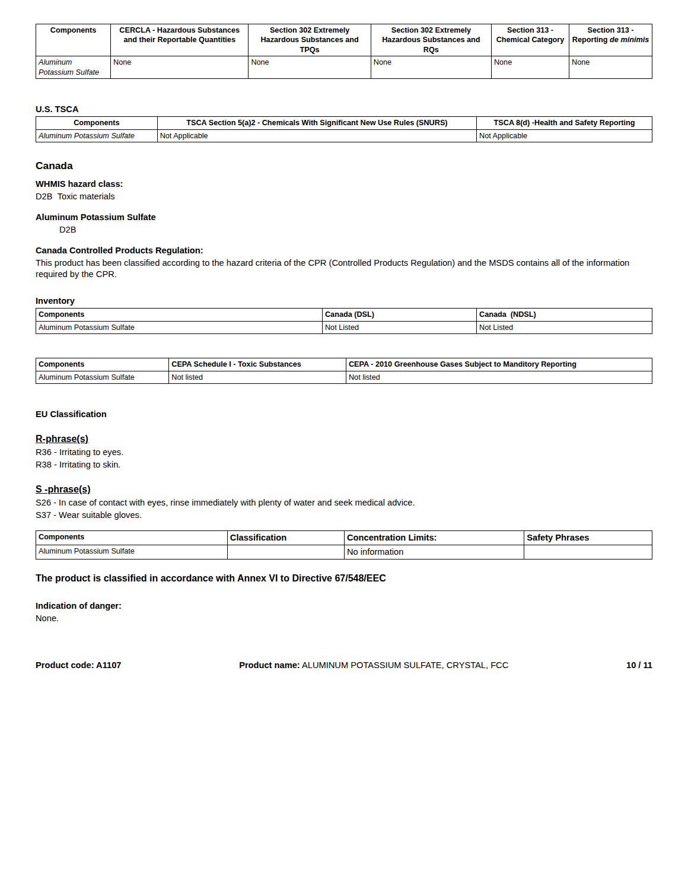| Components | CERCLA - Hazardous Substances and their Reportable Quantities | Section 302 Extremely Hazardous Substances and TPQs | Section 302 Extremely Hazardous Substances and RQs | Section 313 - Chemical Category | Section 313 - Reporting de minimis |
| --- | --- | --- | --- | --- | --- |
| Aluminum Potassium Sulfate | None | None | None | None | None |
U.S. TSCA
| Components | TSCA Section 5(a)2 - Chemicals With Significant New Use Rules (SNURS) | TSCA 8(d) -Health and Safety Reporting |
| --- | --- | --- |
| Aluminum Potassium Sulfate | Not Applicable | Not Applicable |
Canada
WHMIS hazard class:
D2B Toxic materials
Aluminum Potassium Sulfate
D2B
Canada Controlled Products Regulation:
This product has been classified according to the hazard criteria of the CPR (Controlled Products Regulation) and the MSDS contains all of the information required by the CPR.
Inventory
| Components | Canada (DSL) | Canada (NDSL) |
| --- | --- | --- |
| Aluminum Potassium Sulfate | Not Listed | Not Listed |
| Components | CEPA Schedule I - Toxic Substances | CEPA - 2010 Greenhouse Gases Subject to Manditory Reporting |
| --- | --- | --- |
| Aluminum Potassium Sulfate | Not listed | Not listed |
EU Classification
R-phrase(s)
R36 - Irritating to eyes.
R38 - Irritating to skin.
S -phrase(s)
S26 - In case of contact with eyes, rinse immediately with plenty of water and seek medical advice.
S37 - Wear suitable gloves.
| Components | Classification | Concentration Limits: | Safety Phrases |
| --- | --- | --- | --- |
| Aluminum Potassium Sulfate | | No information | |
The product is classified in accordance with Annex VI to Directive 67/548/EEC
Indication of danger:
None.
Product code: A1107
Product name: ALUMINUM POTASSIUM SULFATE, CRYSTAL, FCC
10 / 11